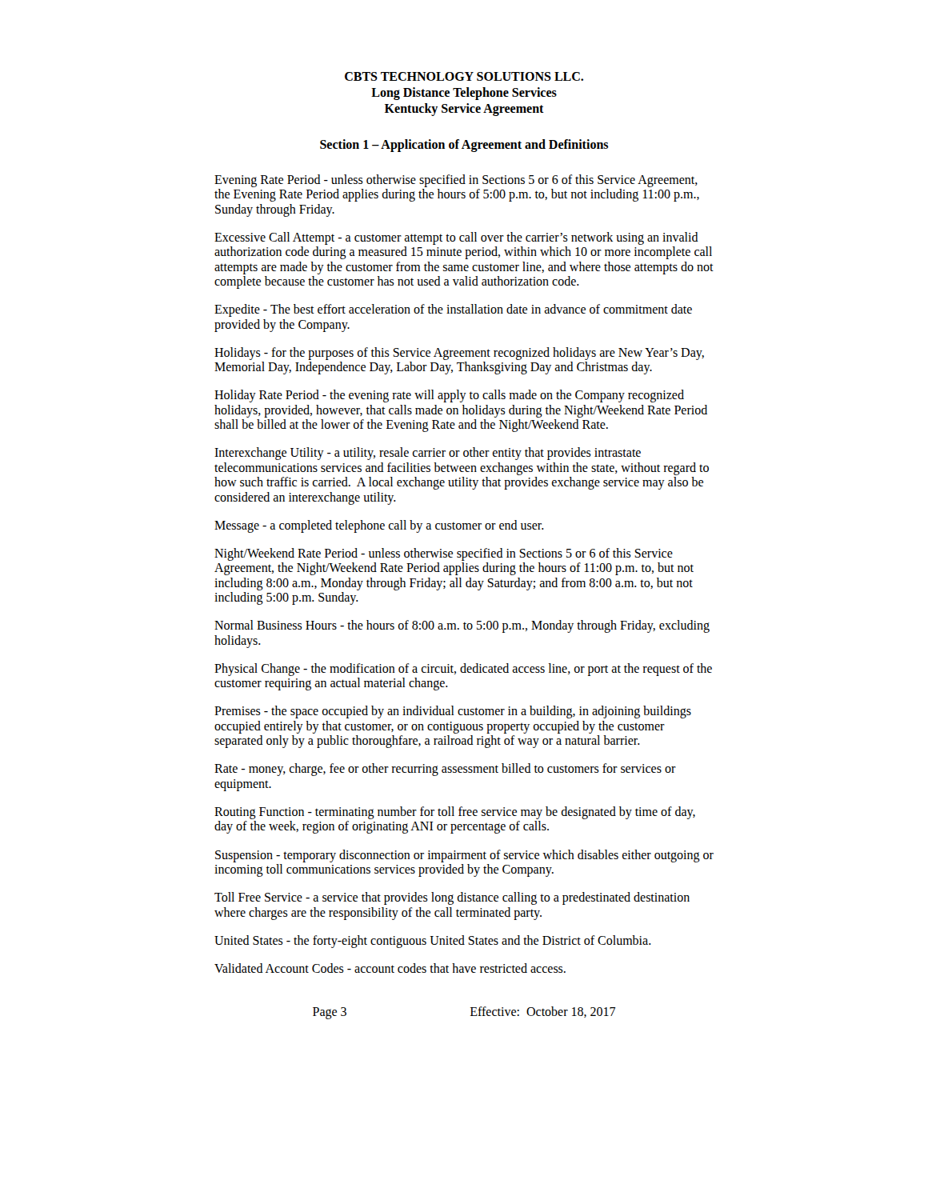CBTS TECHNOLOGY SOLUTIONS LLC. Long Distance Telephone Services Kentucky Service Agreement
Section 1 – Application of Agreement and Definitions
Evening Rate Period - unless otherwise specified in Sections 5 or 6 of this Service Agreement, the Evening Rate Period applies during the hours of 5:00 p.m. to, but not including 11:00 p.m., Sunday through Friday.
Excessive Call Attempt - a customer attempt to call over the carrier’s network using an invalid authorization code during a measured 15 minute period, within which 10 or more incomplete call attempts are made by the customer from the same customer line, and where those attempts do not complete because the customer has not used a valid authorization code.
Expedite - The best effort acceleration of the installation date in advance of commitment date provided by the Company.
Holidays - for the purposes of this Service Agreement recognized holidays are New Year’s Day, Memorial Day, Independence Day, Labor Day, Thanksgiving Day and Christmas day.
Holiday Rate Period - the evening rate will apply to calls made on the Company recognized holidays, provided, however, that calls made on holidays during the Night/Weekend Rate Period shall be billed at the lower of the Evening Rate and the Night/Weekend Rate.
Interexchange Utility - a utility, resale carrier or other entity that provides intrastate telecommunications services and facilities between exchanges within the state, without regard to how such traffic is carried. A local exchange utility that provides exchange service may also be considered an interexchange utility.
Message - a completed telephone call by a customer or end user.
Night/Weekend Rate Period - unless otherwise specified in Sections 5 or 6 of this Service Agreement, the Night/Weekend Rate Period applies during the hours of 11:00 p.m. to, but not including 8:00 a.m., Monday through Friday; all day Saturday; and from 8:00 a.m. to, but not including 5:00 p.m. Sunday.
Normal Business Hours - the hours of 8:00 a.m. to 5:00 p.m., Monday through Friday, excluding holidays.
Physical Change - the modification of a circuit, dedicated access line, or port at the request of the customer requiring an actual material change.
Premises - the space occupied by an individual customer in a building, in adjoining buildings occupied entirely by that customer, or on contiguous property occupied by the customer separated only by a public thoroughfare, a railroad right of way or a natural barrier.
Rate - money, charge, fee or other recurring assessment billed to customers for services or equipment.
Routing Function - terminating number for toll free service may be designated by time of day, day of the week, region of originating ANI or percentage of calls.
Suspension - temporary disconnection or impairment of service which disables either outgoing or incoming toll communications services provided by the Company.
Toll Free Service - a service that provides long distance calling to a predestinated destination where charges are the responsibility of the call terminated party.
United States - the forty-eight contiguous United States and the District of Columbia.
Validated Account Codes - account codes that have restricted access.
Page 3 Effective: October 18, 2017